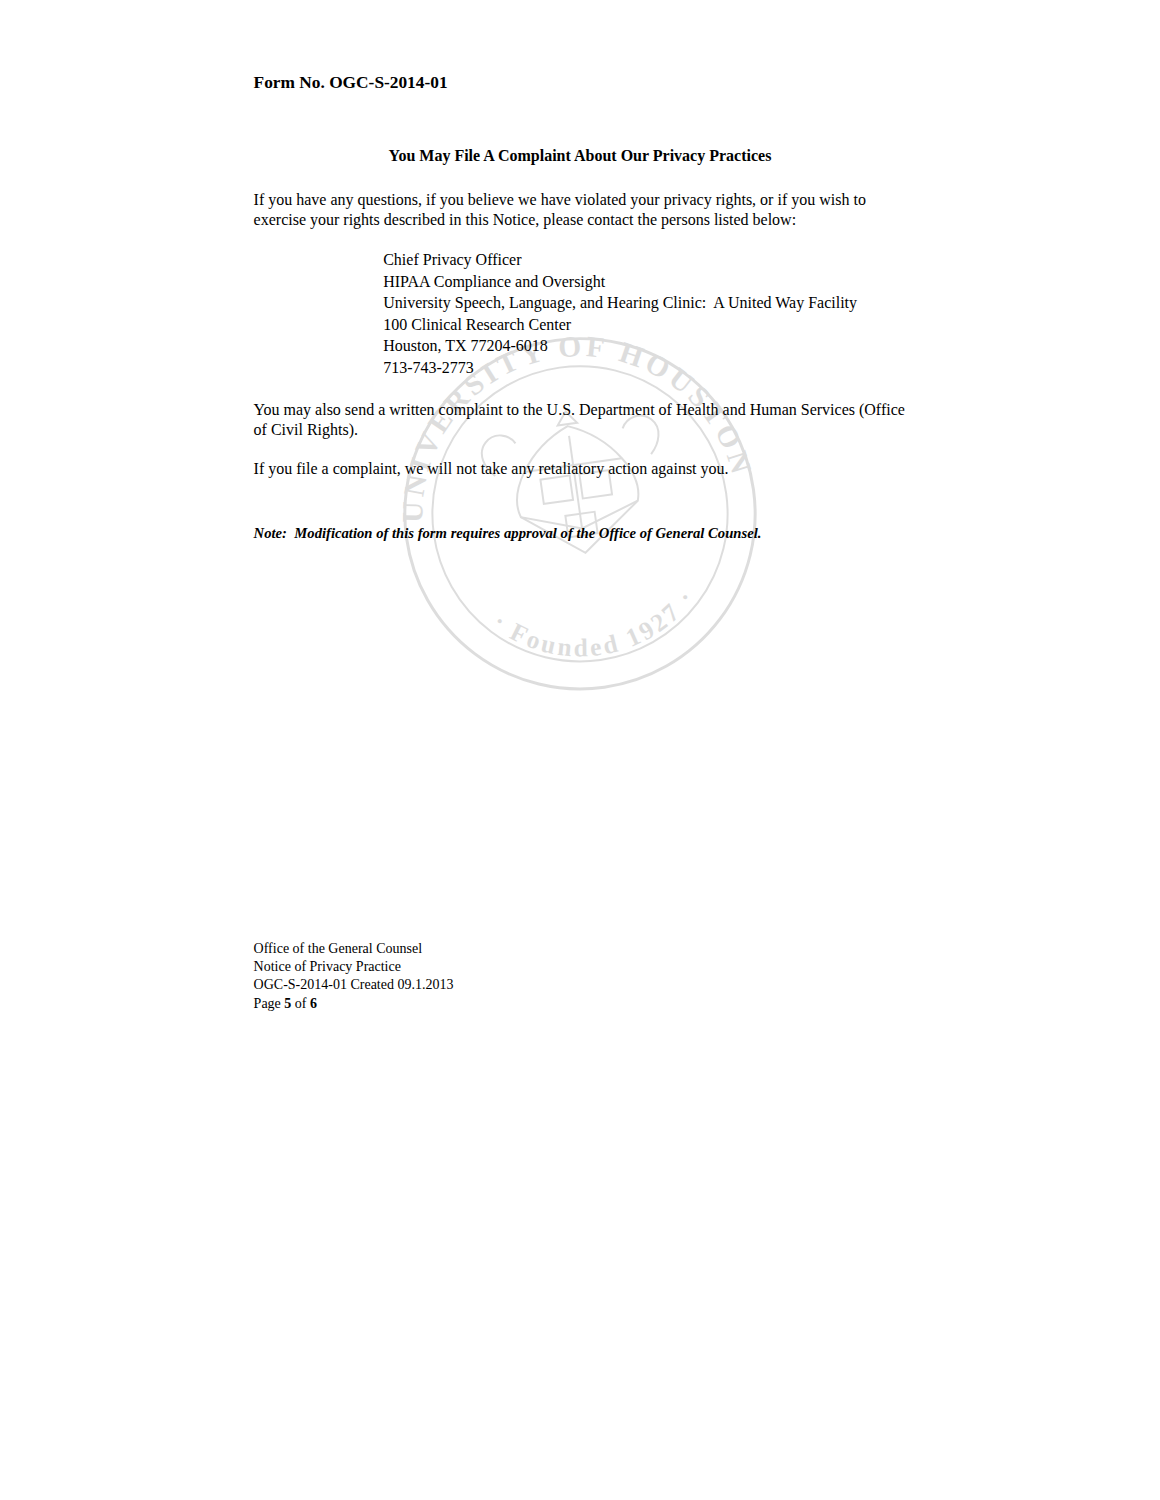UNIVERSITY OF HOUSTON · Founded 1927 ·
Form No. OGC-S-2014-01
You May File A Complaint About Our Privacy Practices
If you have any questions, if you believe we have violated your privacy rights, or if you wish to exercise your rights described in this Notice, please contact the persons listed below:
Chief Privacy Officer
HIPAA Compliance and Oversight
University Speech, Language, and Hearing Clinic: A United Way Facility
100 Clinical Research Center
Houston, TX 77204-6018
713-743-2773
You may also send a written complaint to the U.S. Department of Health and Human Services (Office of Civil Rights).
If you file a complaint, we will not take any retaliatory action against you.
Note: Modification of this form requires approval of the Office of General Counsel.
Office of the General Counsel
Notice of Privacy Practice
OGC-S-2014-01 Created 09.1.2013
Page 5 of 6